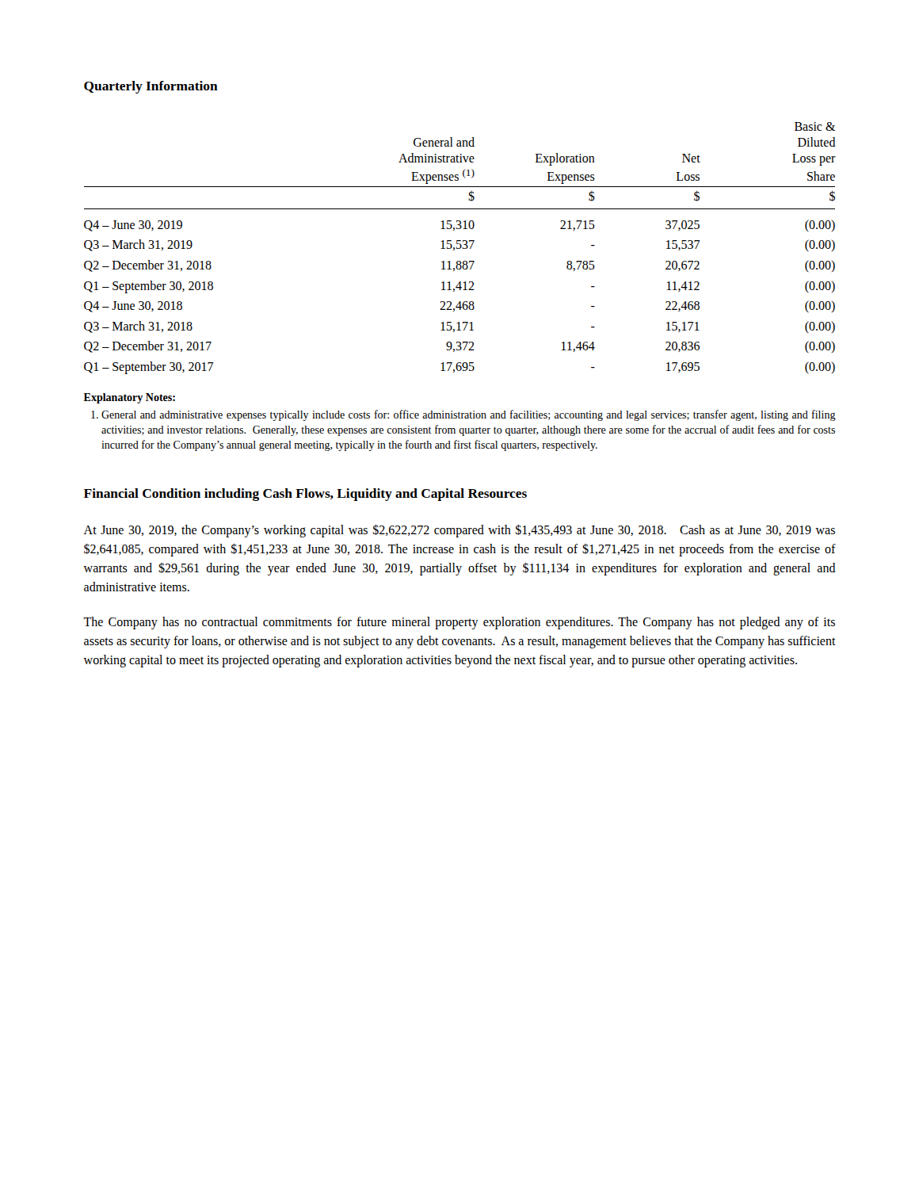Quarterly Information
| | | | | Basic & |
| --- | --- | --- | --- | --- |
| | General and | | | Diluted |
| | Administrative | Exploration | Net | Loss per |
| | Expenses (1) | Expenses | Loss | Share |
| | $ | $ | $ | $ |
| Q4 – June 30, 2019 | 15,310 | 21,715 | 37,025 | (0.00) |
| Q3 – March 31, 2019 | 15,537 | - | 15,537 | (0.00) |
| Q2 – December 31, 2018 | 11,887 | 8,785 | 20,672 | (0.00) |
| Q1 – September 30, 2018 | 11,412 | - | 11,412 | (0.00) |
| Q4 – June 30, 2018 | 22,468 | - | 22,468 | (0.00) |
| Q3 – March 31, 2018 | 15,171 | - | 15,171 | (0.00) |
| Q2 – December 31, 2017 | 9,372 | 11,464 | 20,836 | (0.00) |
| Q1 – September 30, 2017 | 17,695 | - | 17,695 | (0.00) |
Explanatory Notes:
General and administrative expenses typically include costs for: office administration and facilities; accounting and legal services; transfer agent, listing and filing activities; and investor relations. Generally, these expenses are consistent from quarter to quarter, although there are some for the accrual of audit fees and for costs incurred for the Company’s annual general meeting, typically in the fourth and first fiscal quarters, respectively.
Financial Condition including Cash Flows, Liquidity and Capital Resources
At June 30, 2019, the Company’s working capital was $2,622,272 compared with $1,435,493 at June 30, 2018. Cash as at June 30, 2019 was $2,641,085, compared with $1,451,233 at June 30, 2018. The increase in cash is the result of $1,271,425 in net proceeds from the exercise of warrants and $29,561 during the year ended June 30, 2019, partially offset by $111,134 in expenditures for exploration and general and administrative items.
The Company has no contractual commitments for future mineral property exploration expenditures. The Company has not pledged any of its assets as security for loans, or otherwise and is not subject to any debt covenants. As a result, management believes that the Company has sufficient working capital to meet its projected operating and exploration activities beyond the next fiscal year, and to pursue other operating activities.